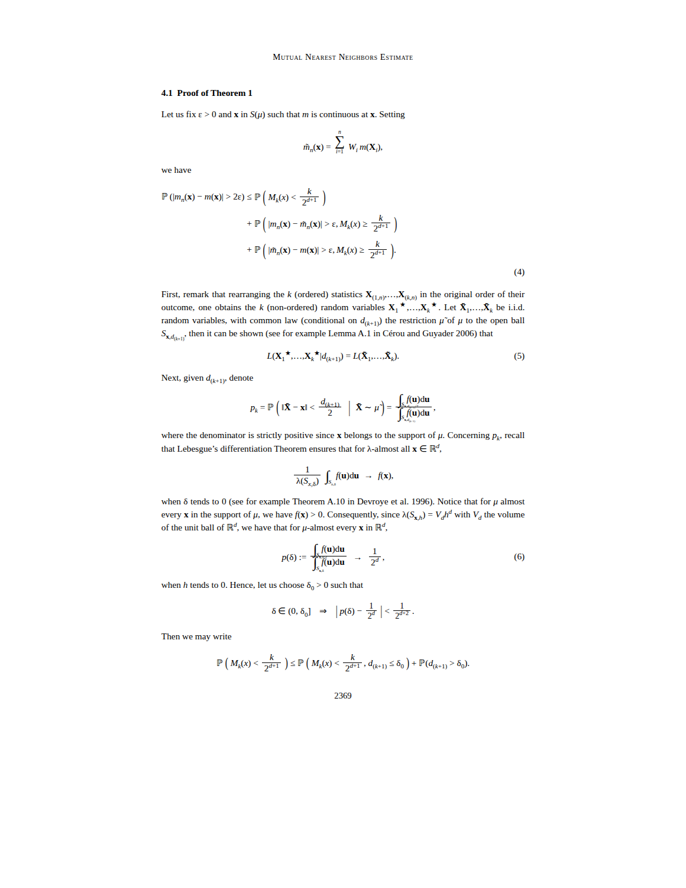Mutual Nearest Neighbors Estimate
4.1 Proof of Theorem 1
Let us fix ε > 0 and x in S(μ) such that m is continuous at x. Setting
m̃n(x) = n∑i=1 Wi m(Xi),
we have
ℙ (|mn(x) − m(x)| > 2ε)
≤
ℙ ( Mk(x) < k 2d+1 )
+
ℙ ( |mn(x) − m̃n(x)| > ε, Mk(x) ≥ k 2d+1 )
+
ℙ ( |m̃n(x) − m(x)| > ε, Mk(x) ≥ k 2d+1 ).
(4)
First, remark that rearranging the k (ordered) statistics X(1,n),…,X(k,n) in the original order of their outcome, one obtains the k (non-ordered) random variables X1★,…,Xk★. Let X̃1,…,X̃k be i.i.d. random variables, with common law (conditional on d(k+1)) the restriction μ̃ of μ to the open ball Sx,d(k+1), then it can be shown (see for example Lemma A.1 in Cérou and Guyader 2006) that
L(X1★,…,Xk★|d(k+1)) = L(X̃1,…,X̃k).
(5)
Next, given d(k+1), denote
pk = ℙ ( ‖X̃ − x‖ < d(k+1) 2 | X̃ ∼ μ̃ ) = ∫Sx,d(k+1)/2 f(u)du ∫Sx,d(k+1) f(u)du ,
where the denominator is strictly positive since x belongs to the support of μ. Concerning pk, recall that Lebesgue’s differentiation Theorem ensures that for λ-almost all x ∈ ℝd,
1 λ(Sx,δ) ∫Sx,δ f(u)du → f(x),
when δ tends to 0 (see for example Theorem A.10 in Devroye et al. 1996). Notice that for μ almost every x in the support of μ, we have f(x) > 0. Consequently, since λ(Sx,h) = Vdhd with Vd the volume of the unit ball of ℝd, we have that for μ-almost every x in ℝd,
p(δ) := ∫Sx,δ/2 f(u)du ∫Sx,δ f(u)du → 12d,
(6)
when h tends to 0. Hence, let us choose δ0 > 0 such that
δ ∈ (0, δ0] ⇒ | p(δ) − 12d | < 12d+2.
Then we may write
ℙ ( Mk(x) < k 2d+1 ) ≤ ℙ ( Mk(x) < k 2d+1, d(k+1) ≤ δ0 ) + ℙ(d(k+1) > δ0).
2369